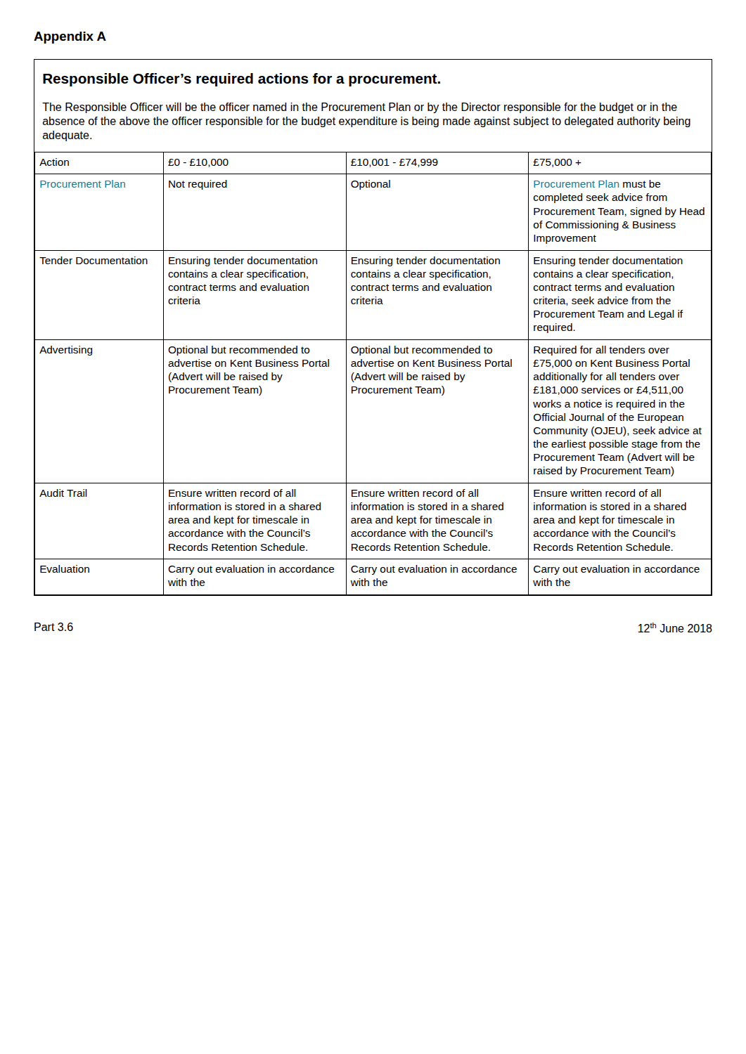Appendix A
Responsible Officer’s required actions for a procurement.
The Responsible Officer will be the officer named in the Procurement Plan or by the Director responsible for the budget or in the absence of the above the officer responsible for the budget expenditure is being made against subject to delegated authority being adequate.
| Action | £0 - £10,000 | £10,001 - £74,999 | £75,000 + |
| --- | --- | --- | --- |
| Procurement Plan | Not required | Optional | Procurement Plan must be completed seek advice from Procurement Team, signed by Head of Commissioning & Business Improvement |
| Tender Documentation | Ensuring tender documentation contains a clear specification, contract terms and evaluation criteria | Ensuring tender documentation contains a clear specification, contract terms and evaluation criteria | Ensuring tender documentation contains a clear specification, contract terms and evaluation criteria, seek advice from the Procurement Team and Legal if required. |
| Advertising | Optional but recommended to advertise on Kent Business Portal (Advert will be raised by Procurement Team) | Optional but recommended to advertise on Kent Business Portal (Advert will be raised by Procurement Team) | Required for all tenders over £75,000 on Kent Business Portal additionally for all tenders over £181,000 services or £4,511,00 works a notice is required in the Official Journal of the European Community (OJEU), seek advice at the earliest possible stage from the Procurement Team (Advert will be raised by Procurement Team) |
| Audit Trail | Ensure written record of all information is stored in a shared area and kept for timescale in accordance with the Council’s Records Retention Schedule. | Ensure written record of all information is stored in a shared area and kept for timescale in accordance with the Council’s Records Retention Schedule. | Ensure written record of all information is stored in a shared area and kept for timescale in accordance with the Council’s Records Retention Schedule. |
| Evaluation | Carry out evaluation in accordance with the | Carry out evaluation in accordance with the | Carry out evaluation in accordance with the |
Part 3.6 12th June 2018